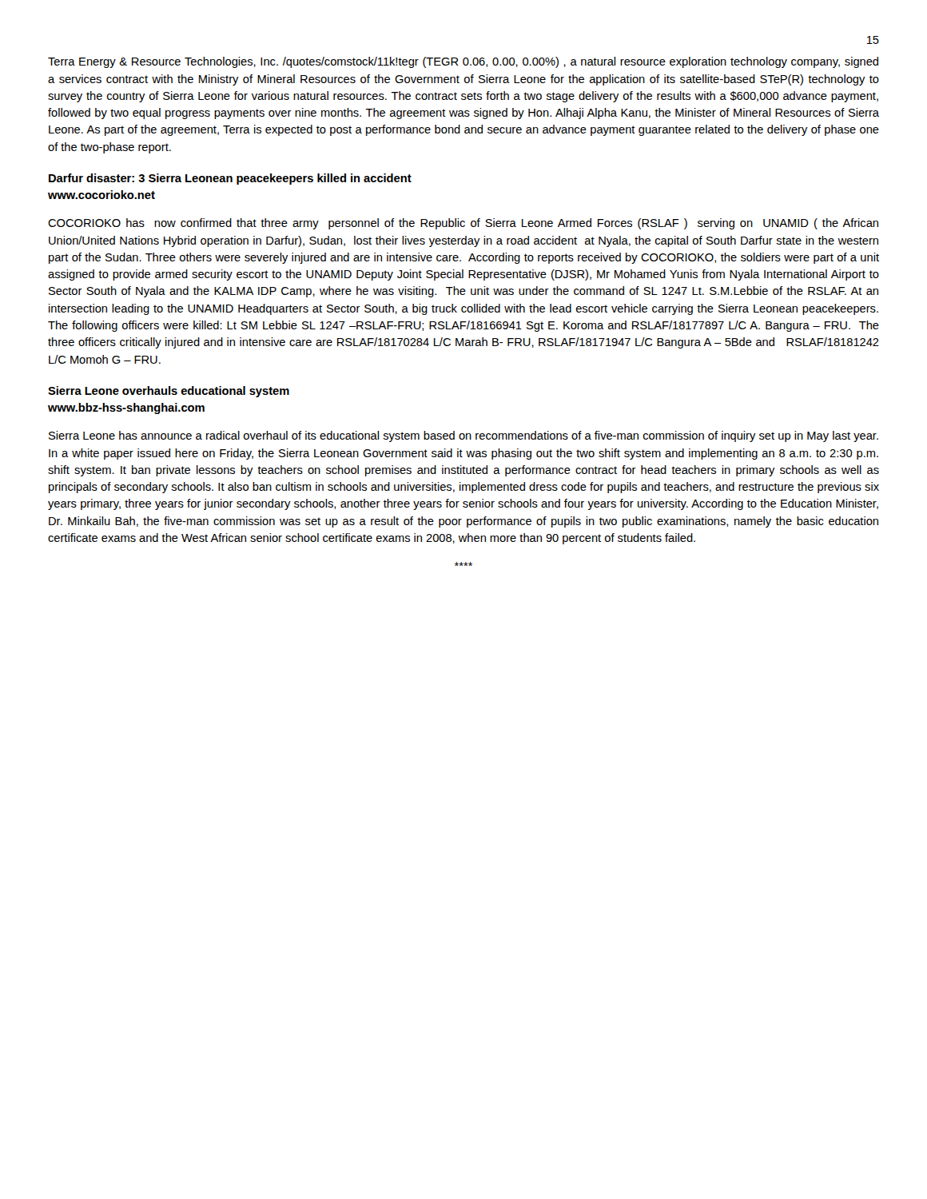15
Terra Energy & Resource Technologies, Inc. /quotes/comstock/11k!tegr (TEGR 0.06, 0.00, 0.00%) , a natural resource exploration technology company, signed a services contract with the Ministry of Mineral Resources of the Government of Sierra Leone for the application of its satellite-based STeP(R) technology to survey the country of Sierra Leone for various natural resources. The contract sets forth a two stage delivery of the results with a $600,000 advance payment, followed by two equal progress payments over nine months. The agreement was signed by Hon. Alhaji Alpha Kanu, the Minister of Mineral Resources of Sierra Leone. As part of the agreement, Terra is expected to post a performance bond and secure an advance payment guarantee related to the delivery of phase one of the two-phase report.
Darfur disaster: 3 Sierra Leonean peacekeepers killed in accident
www.cocorioko.net
COCORIOKO has now confirmed that three army personnel of the Republic of Sierra Leone Armed Forces (RSLAF ) serving on UNAMID ( the African Union/United Nations Hybrid operation in Darfur), Sudan, lost their lives yesterday in a road accident at Nyala, the capital of South Darfur state in the western part of the Sudan. Three others were severely injured and are in intensive care. According to reports received by COCORIOKO, the soldiers were part of a unit assigned to provide armed security escort to the UNAMID Deputy Joint Special Representative (DJSR), Mr Mohamed Yunis from Nyala International Airport to Sector South of Nyala and the KALMA IDP Camp, where he was visiting. The unit was under the command of SL 1247 Lt. S.M.Lebbie of the RSLAF. At an intersection leading to the UNAMID Headquarters at Sector South, a big truck collided with the lead escort vehicle carrying the Sierra Leonean peacekeepers. The following officers were killed: Lt SM Lebbie SL 1247 –RSLAF-FRU; RSLAF/18166941 Sgt E. Koroma and RSLAF/18177897 L/C A. Bangura – FRU. The three officers critically injured and in intensive care are RSLAF/18170284 L/C Marah B- FRU, RSLAF/18171947 L/C Bangura A – 5Bde and RSLAF/18181242 L/C Momoh G – FRU.
Sierra Leone overhauls educational system
www.bbz-hss-shanghai.com
Sierra Leone has announce a radical overhaul of its educational system based on recommendations of a five-man commission of inquiry set up in May last year. In a white paper issued here on Friday, the Sierra Leonean Government said it was phasing out the two shift system and implementing an 8 a.m. to 2:30 p.m. shift system. It ban private lessons by teachers on school premises and instituted a performance contract for head teachers in primary schools as well as principals of secondary schools. It also ban cultism in schools and universities, implemented dress code for pupils and teachers, and restructure the previous six years primary, three years for junior secondary schools, another three years for senior schools and four years for university. According to the Education Minister, Dr. Minkailu Bah, the five-man commission was set up as a result of the poor performance of pupils in two public examinations, namely the basic education certificate exams and the West African senior school certificate exams in 2008, when more than 90 percent of students failed.
****